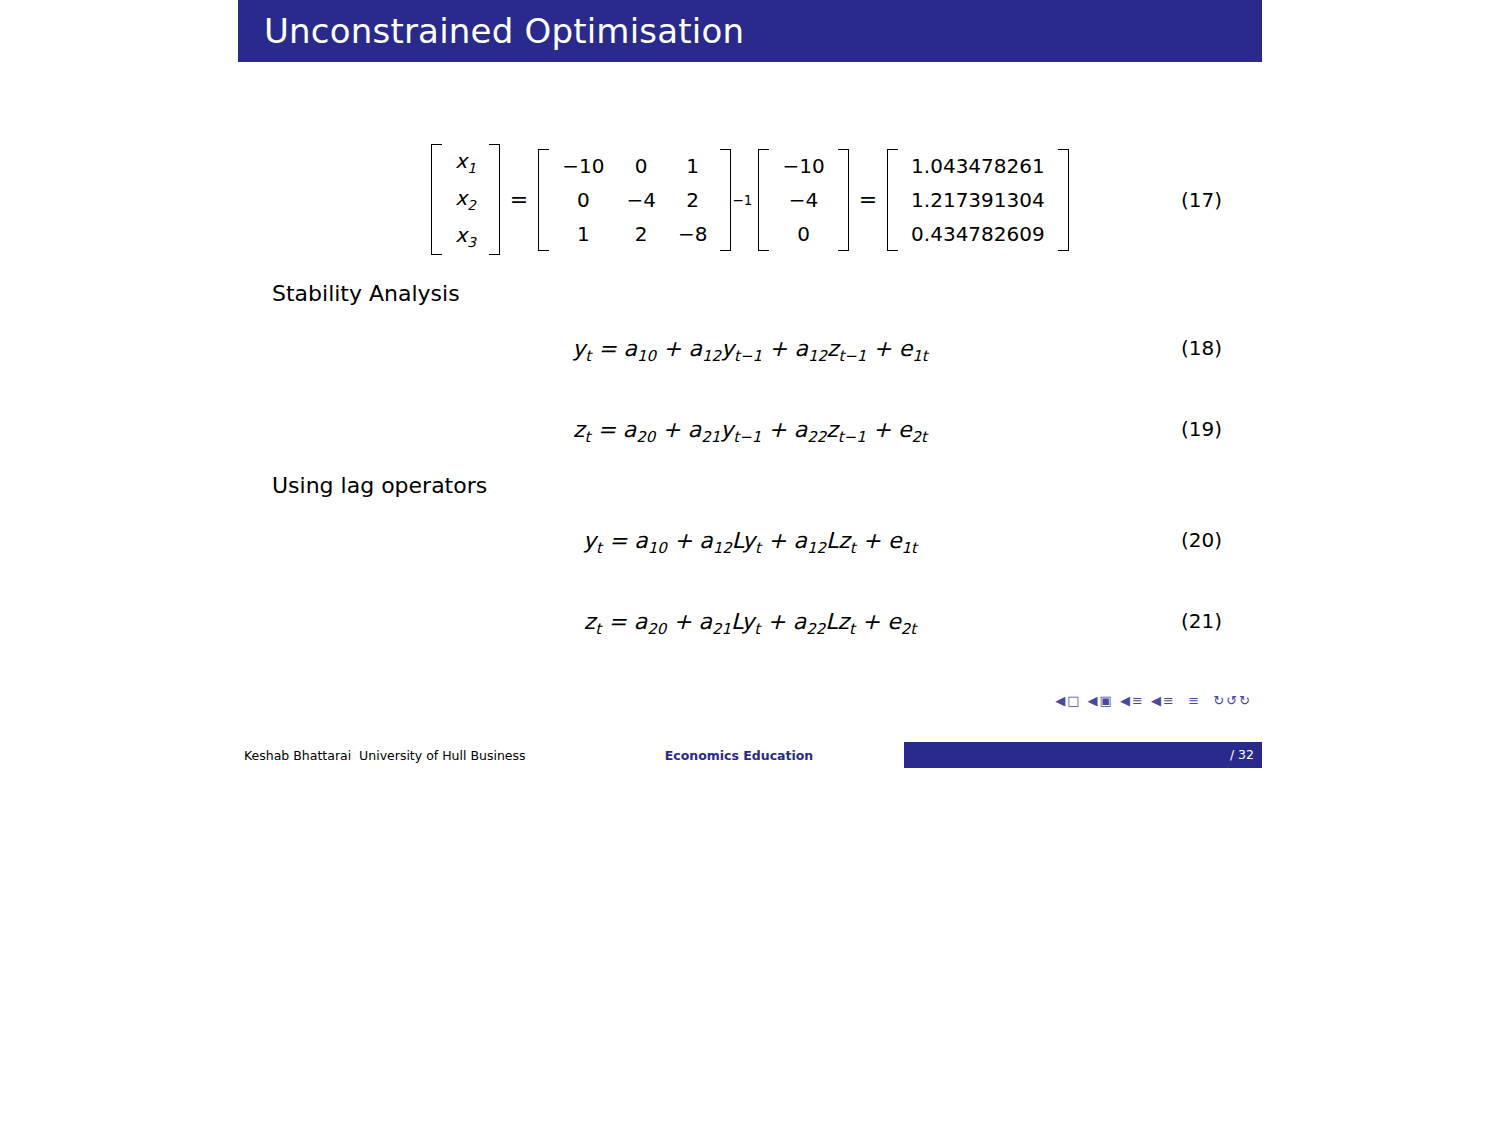Unconstrained Optimisation
| x 1 |
| x 2 |
| x 3 |
=
| −10 | 0 | 1 |
| 0 | −4 | 2 |
| 1 | 2 | −8 |
−1
| −10 |
| −4 |
| 0 |
=
| 1.043478261 |
| 1.217391304 |
| 0.434782609 |
(17)
Stability Analysis
yt = a10 + a12yt−1 + a12zt−1 + e1t (18)
zt = a20 + a21yt−1 + a22zt−1 + e2t (19)
Using lag operators
yt = a10 + a12 Lyt + a12 Lzt + e1t (20)
zt = a20 + a21 Lyt + a22 Lzt + e2t (21)
◀□ ◀▣ ◀≡ ◀≡ ≡ ↻↺↻
Developments in Economics Education, Sep
Keshab Bhattarai University of Hull Business
Economics Education
/ 32